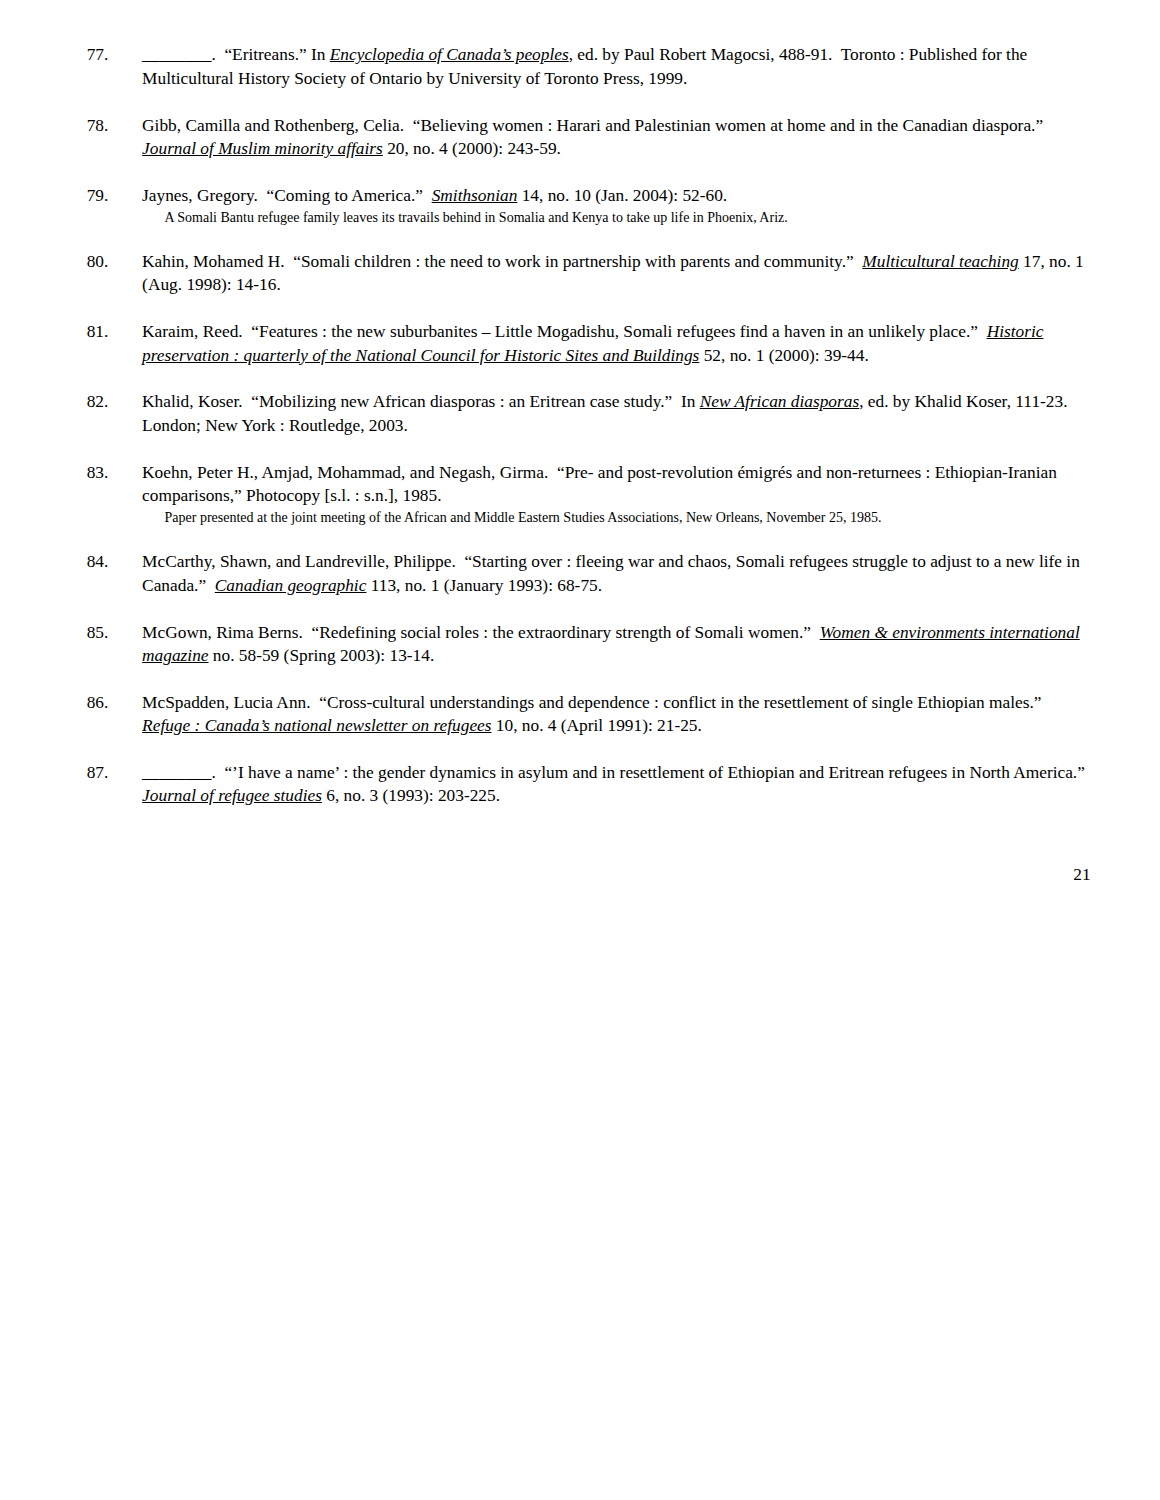77. ________. “Eritreans.” In Encyclopedia of Canada’s peoples, ed. by Paul Robert Magocsi, 488-91. Toronto : Published for the Multicultural History Society of Ontario by University of Toronto Press, 1999.
78. Gibb, Camilla and Rothenberg, Celia. “Believing women : Harari and Palestinian women at home and in the Canadian diaspora.” Journal of Muslim minority affairs 20, no. 4 (2000): 243-59.
79. Jaynes, Gregory. “Coming to America.” Smithsonian 14, no. 10 (Jan. 2004): 52-60. A Somali Bantu refugee family leaves its travails behind in Somalia and Kenya to take up life in Phoenix, Ariz.
80. Kahin, Mohamed H. “Somali children : the need to work in partnership with parents and community.” Multicultural teaching 17, no. 1 (Aug. 1998): 14-16.
81. Karaim, Reed. “Features : the new suburbanites – Little Mogadishu, Somali refugees find a haven in an unlikely place.” Historic preservation : quarterly of the National Council for Historic Sites and Buildings 52, no. 1 (2000): 39-44.
82. Khalid, Koser. “Mobilizing new African diasporas : an Eritrean case study.” In New African diasporas, ed. by Khalid Koser, 111-23. London; New York : Routledge, 2003.
83. Koehn, Peter H., Amjad, Mohammad, and Negash, Girma. “Pre- and post-revolution émigrés and non-returnees : Ethiopian-Iranian comparisons,” Photocopy [s.l. : s.n.], 1985. Paper presented at the joint meeting of the African and Middle Eastern Studies Associations, New Orleans, November 25, 1985.
84. McCarthy, Shawn, and Landreville, Philippe. “Starting over : fleeing war and chaos, Somali refugees struggle to adjust to a new life in Canada.” Canadian geographic 113, no. 1 (January 1993): 68-75.
85. McGown, Rima Berns. “Redefining social roles : the extraordinary strength of Somali women.” Women & environments international magazine no. 58-59 (Spring 2003): 13-14.
86. McSpadden, Lucia Ann. “Cross-cultural understandings and dependence : conflict in the resettlement of single Ethiopian males.” Refuge : Canada’s national newsletter on refugees 10, no. 4 (April 1991): 21-25.
87. ________. “’I have a name’ : the gender dynamics in asylum and in resettlement of Ethiopian and Eritrean refugees in North America.” Journal of refugee studies 6, no. 3 (1993): 203-225.
21